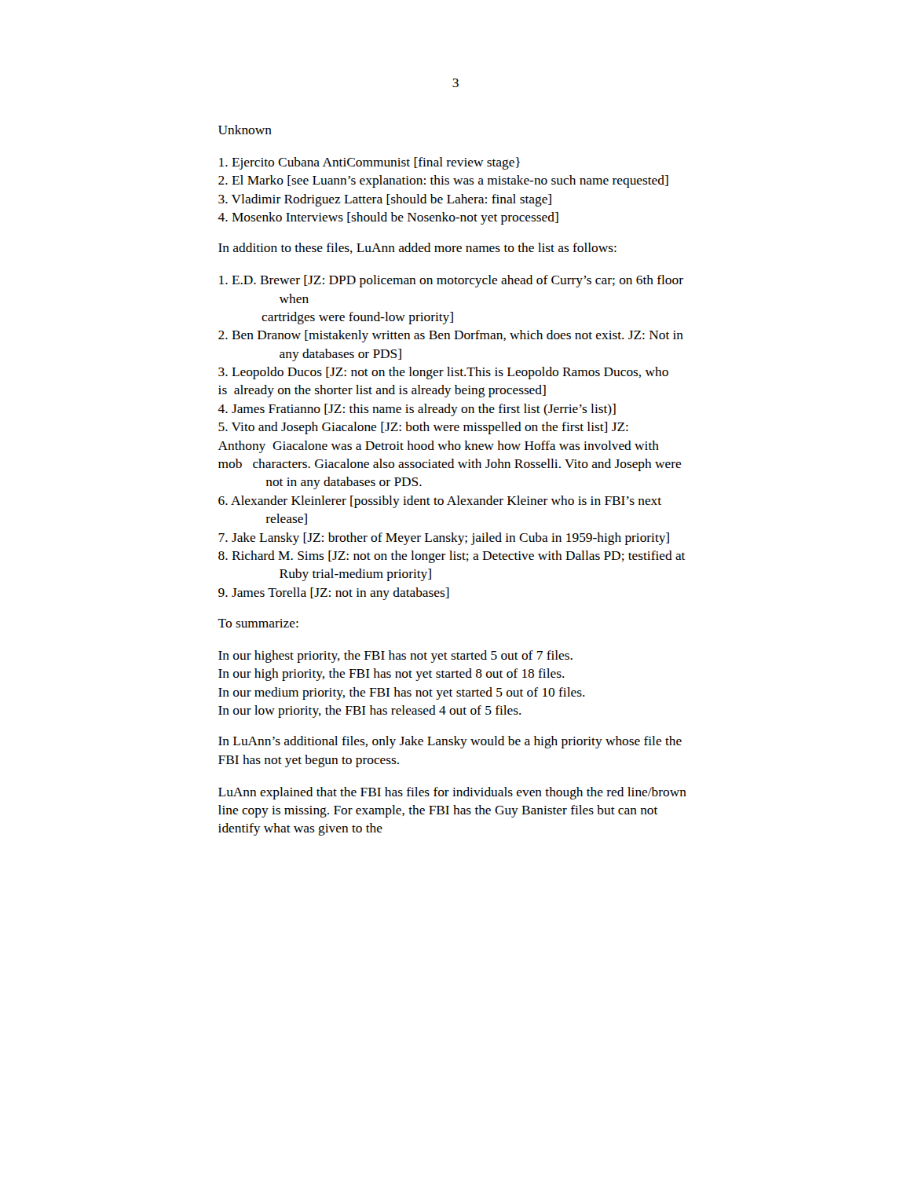3
Unknown
1. Ejercito Cubana AntiCommunist [final review stage}
2. El Marko [see Luann’s explanation: this was a mistake-no such name requested]
3. Vladimir Rodriguez Lattera [should be Lahera: final stage]
4. Mosenko Interviews [should be Nosenko-not yet processed]
In addition to these files, LuAnn added more names to the list as follows:
1. E.D. Brewer [JZ: DPD policeman on motorcycle ahead of Curry’s car; on 6th floor when cartridges were found-low priority]
2. Ben Dranow [mistakenly written as Ben Dorfman, which does not exist. JZ: Not in any databases or PDS]
3. Leopoldo Ducos [JZ: not on the longer list.This is Leopoldo Ramos Ducos, who is already on the shorter list and is already being processed]
4. James Fratianno [JZ: this name is already on the first list (Jerrie’s list)]
5. Vito and Joseph Giacalone [JZ: both were misspelled on the first list] JZ: Anthony Giacalone was a Detroit hood who knew how Hoffa was involved with mob characters. Giacalone also associated with John Rosselli. Vito and Joseph were not in any databases or PDS.
6. Alexander Kleinlerer [possibly ident to Alexander Kleiner who is in FBI’s next release]
7. Jake Lansky [JZ: brother of Meyer Lansky; jailed in Cuba in 1959-high priority]
8. Richard M. Sims [JZ: not on the longer list; a Detective with Dallas PD; testified at Ruby trial-medium priority]
9. James Torella [JZ: not in any databases]
To summarize:
In our highest priority, the FBI has not yet started 5 out of 7 files.
In our high priority, the FBI has not yet started 8 out of 18 files.
In our medium priority, the FBI has not yet started 5 out of 10 files.
In our low priority, the FBI has released 4 out of 5 files.
In LuAnn’s additional files, only Jake Lansky would be a high priority whose file the FBI has not yet begun to process.
LuAnn explained that the FBI has files for individuals even though the red line/brown line copy is missing. For example, the FBI has the Guy Banister files but can not identify what was given to the